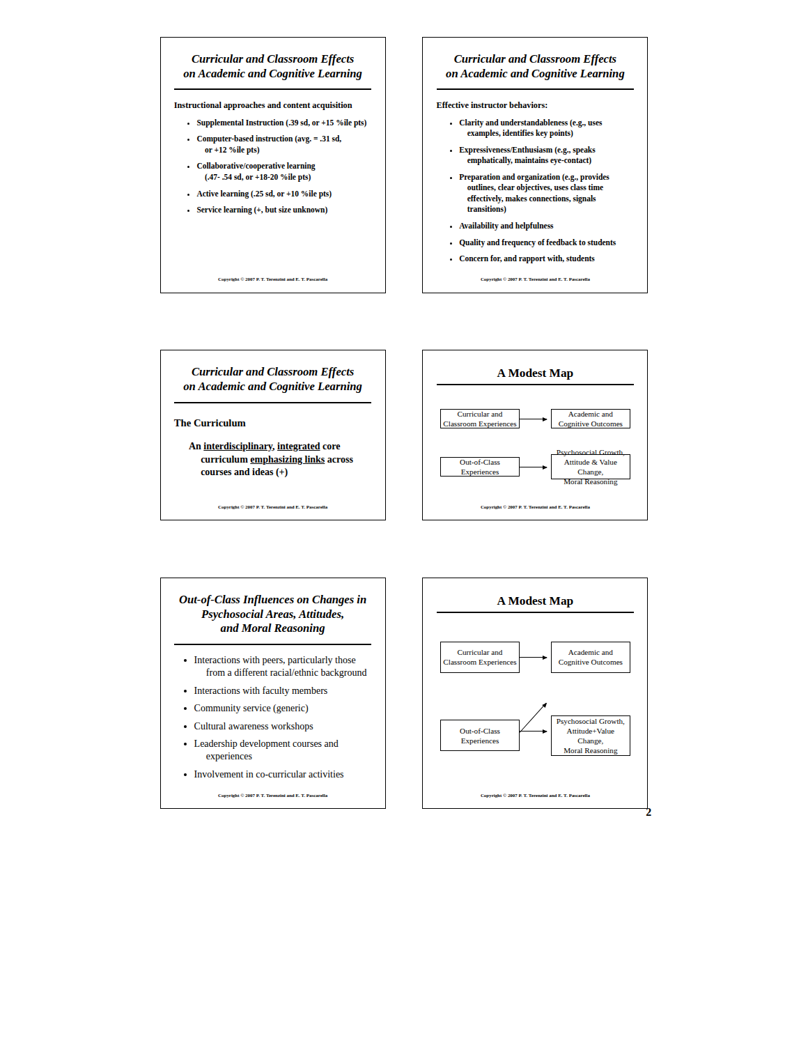Curricular and Classroom Effects
on Academic and Cognitive Learning
Instructional approaches and content acquisition
Supplemental Instruction (.39 sd, or +15 %ile pts)
Computer-based instruction (avg. = .31 sd,or +12 %ile pts)
Collaborative/cooperative learning(.47- .54 sd, or +18-20 %ile pts)
Active learning (.25 sd, or +10 %ile pts)
Service learning (+, but size unknown)
Copyright © 2007 P. T. Terenzini and E. T. Pascarella
Curricular and Classroom Effects
on Academic and Cognitive Learning
Effective instructor behaviors:
Clarity and understandableness (e.g., usesexamples, identifies key points)
Expressiveness/Enthusiasm (e.g., speaksemphatically, maintains eye-contact)
Preparation and organization (e.g., providesoutlines, clear objectives, uses class time effectively, makes connections, signals transitions)
Availability and helpfulness
Quality and frequency of feedback to students
Concern for, and rapport with, students
Copyright © 2007 P. T. Terenzini and E. T. Pascarella
Curricular and Classroom Effects
on Academic and Cognitive Learning
The Curriculum
An interdisciplinary, integrated corecurriculum emphasizing links across courses and ideas (+)
Copyright © 2007 P. T. Terenzini and E. T. Pascarella
A Modest Map
Curricular and
Classroom Experiences
Academic and
Cognitive Outcomes
Out-of-Class
Experiences
Psychosocial Growth,
Attitude & Value Change,
Moral Reasoning
Copyright © 2007 P. T. Terenzini and E. T. Pascarella
Out-of-Class Influences on Changes in
Psychosocial Areas, Attitudes,
and Moral Reasoning
Interactions with peers, particularly thosefrom a different racial/ethnic background
Interactions with faculty members
Community service (generic)
Cultural awareness workshops
Leadership development courses andexperiences
Involvement in co-curricular activities
Copyright © 2007 P. T. Terenzini and E. T. Pascarella
A Modest Map
Curricular and
Classroom Experiences
Academic and
Cognitive Outcomes
Out-of-Class
Experiences
Psychosocial Growth,
Attitude+Value Change,
Moral Reasoning
Copyright © 2007 P. T. Terenzini and E. T. Pascarella
2